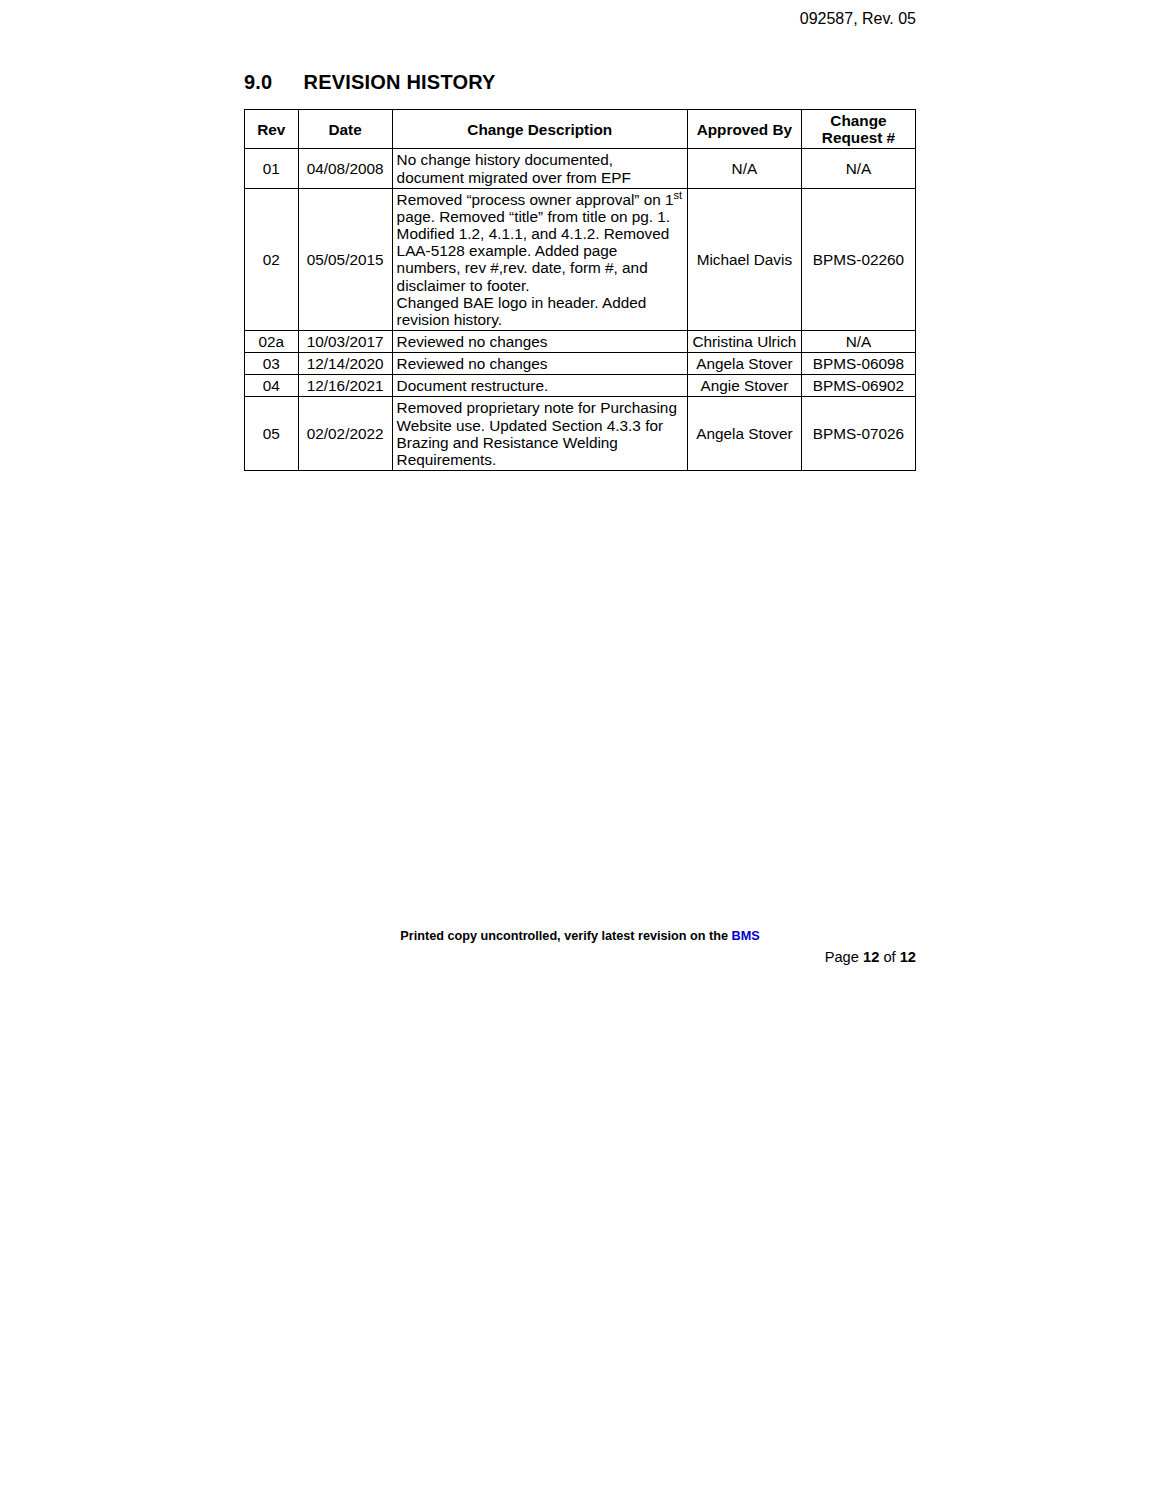092587, Rev. 05
9.0 REVISION HISTORY
| Rev | Date | Change Description | Approved By | Change Request # |
| --- | --- | --- | --- | --- |
| 01 | 04/08/2008 | No change history documented, document migrated over from EPF | N/A | N/A |
| 02 | 05/05/2015 | Removed “process owner approval” on 1 st page. Removed “title” from title on pg. 1. Modified 1.2, 4.1.1, and 4.1.2. Removed LAA-5128 example. Added page numbers, rev #,rev. date, form #, and disclaimer to footer. Changed BAE logo in header. Added revision history. | Michael Davis | BPMS-02260 |
| 02a | 10/03/2017 | Reviewed no changes | Christina Ulrich | N/A |
| 03 | 12/14/2020 | Reviewed no changes | Angela Stover | BPMS-06098 |
| 04 | 12/16/2021 | Document restructure. | Angie Stover | BPMS-06902 |
| 05 | 02/02/2022 | Removed proprietary note for Purchasing Website use. Updated Section 4.3.3 for Brazing and Resistance Welding Requirements. | Angela Stover | BPMS-07026 |
Printed copy uncontrolled, verify latest revision on the BMS
Page 12 of 12